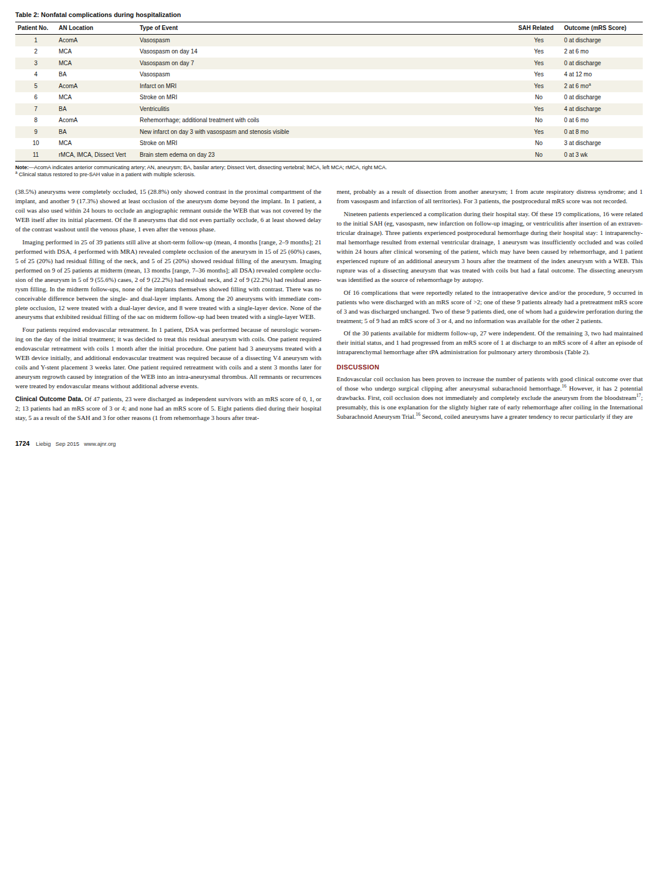Table 2: Nonfatal complications during hospitalization
| Patient No. | AN Location | Type of Event | SAH Related | Outcome (mRS Score) |
| --- | --- | --- | --- | --- |
| 1 | AcomA | Vasospasm | Yes | 0 at discharge |
| 2 | MCA | Vasospasm on day 14 | Yes | 2 at 6 mo |
| 3 | MCA | Vasospasm on day 7 | Yes | 0 at discharge |
| 4 | BA | Vasospasm | Yes | 4 at 12 mo |
| 5 | AcomA | Infarct on MRI | Yes | 2 at 6 mo a |
| 6 | MCA | Stroke on MRI | No | 0 at discharge |
| 7 | BA | Ventriculitis | Yes | 4 at discharge |
| 8 | AcomA | Rehemorrhage; additional treatment with coils | No | 0 at 6 mo |
| 9 | BA | New infarct on day 3 with vasospasm and stenosis visible | Yes | 0 at 8 mo |
| 10 | MCA | Stroke on MRI | No | 3 at discharge |
| 11 | rMCA, lMCA, Dissect Vert | Brain stem edema on day 23 | No | 0 at 3 wk |
Note:—AcomA indicates anterior communicating artery; AN, aneurysm; BA, basilar artery; Dissect Vert, dissecting vertebral; lMCA, left MCA; rMCA, right MCA.
a Clinical status restored to pre-SAH value in a patient with multiple sclerosis.
(38.5%) aneurysms were completely occluded, 15 (28.8%) only showed contrast in the proximal compartment of the implant, and another 9 (17.3%) showed at least occlusion of the aneurysm dome beyond the implant. In 1 patient, a coil was also used within 24 hours to occlude an angiographic remnant outside the WEB that was not covered by the WEB itself after its initial placement. Of the 8 aneurysms that did not even partially occlude, 6 at least showed delay of the contrast washout until the venous phase, 1 even after the venous phase.
Imaging performed in 25 of 39 patients still alive at short-term follow-up (mean, 4 months [range, 2–9 months]; 21 performed with DSA, 4 performed with MRA) revealed complete occlusion of the aneurysm in 15 of 25 (60%) cases, 5 of 25 (20%) had residual filling of the neck, and 5 of 25 (20%) showed residual filling of the aneurysm. Imaging performed on 9 of 25 patients at midterm (mean, 13 months [range, 7–36 months]; all DSA) revealed complete occlusion of the aneurysm in 5 of 9 (55.6%) cases, 2 of 9 (22.2%) had residual neck, and 2 of 9 (22.2%) had residual aneurysm filling. In the midterm follow-ups, none of the implants themselves showed filling with contrast. There was no conceivable difference between the single- and dual-layer implants. Among the 20 aneurysms with immediate complete occlusion, 12 were treated with a dual-layer device, and 8 were treated with a single-layer device. None of the aneurysms that exhibited residual filling of the sac on midterm follow-up had been treated with a single-layer WEB.
Four patients required endovascular retreatment. In 1 patient, DSA was performed because of neurologic worsening on the day of the initial treatment; it was decided to treat this residual aneurysm with coils. One patient required endovascular retreatment with coils 1 month after the initial procedure. One patient had 3 aneurysms treated with a WEB device initially, and additional endovascular treatment was required because of a dissecting V4 aneurysm with coils and Y-stent placement 3 weeks later. One patient required retreatment with coils and a stent 3 months later for aneurysm regrowth caused by integration of the WEB into an intra-aneurysmal thrombus. All remnants or recurrences were treated by endovascular means without additional adverse events.
Clinical Outcome Data.
Of 47 patients, 23 were discharged as independent survivors with an mRS score of 0, 1, or 2; 13 patients had an mRS score of 3 or 4; and none had an mRS score of 5. Eight patients died during their hospital stay, 5 as a result of the SAH and 3 for other reasons (1 from rehemorrhage 3 hours after treat-
ment, probably as a result of dissection from another aneurysm; 1 from acute respiratory distress syndrome; and 1 from vasospasm and infarction of all territories). For 3 patients, the postprocedural mRS score was not recorded.
Nineteen patients experienced a complication during their hospital stay. Of these 19 complications, 16 were related to the initial SAH (eg, vasospasm, new infarction on follow-up imaging, or ventriculitis after insertion of an extraventricular drainage). Three patients experienced postprocedural hemorrhage during their hospital stay: 1 intraparenchymal hemorrhage resulted from external ventricular drainage, 1 aneurysm was insufficiently occluded and was coiled within 24 hours after clinical worsening of the patient, which may have been caused by rehemorrhage, and 1 patient experienced rupture of an additional aneurysm 3 hours after the treatment of the index aneurysm with a WEB. This rupture was of a dissecting aneurysm that was treated with coils but had a fatal outcome. The dissecting aneurysm was identified as the source of rehemorrhage by autopsy.
Of 16 complications that were reportedly related to the intraoperative device and/or the procedure, 9 occurred in patients who were discharged with an mRS score of >2; one of these 9 patients already had a pretreatment mRS score of 3 and was discharged unchanged. Two of these 9 patients died, one of whom had a guidewire perforation during the treatment; 5 of 9 had an mRS score of 3 or 4, and no information was available for the other 2 patients.
Of the 30 patients available for midterm follow-up, 27 were independent. Of the remaining 3, two had maintained their initial status, and 1 had progressed from an mRS score of 1 at discharge to an mRS score of 4 after an episode of intraparenchymal hemorrhage after tPA administration for pulmonary artery thrombosis (Table 2).
DISCUSSION
Endovascular coil occlusion has been proven to increase the number of patients with good clinical outcome over that of those who undergo surgical clipping after aneurysmal subarachnoid hemorrhage.16 However, it has 2 potential drawbacks. First, coil occlusion does not immediately and completely exclude the aneurysm from the bloodstream17; presumably, this is one explanation for the slightly higher rate of early rehemorrhage after coiling in the International Subarachnoid Aneurysm Trial.16 Second, coiled aneurysms have a greater tendency to recur particularly if they are
1724 Liebig Sep 2015 www.ajnr.org